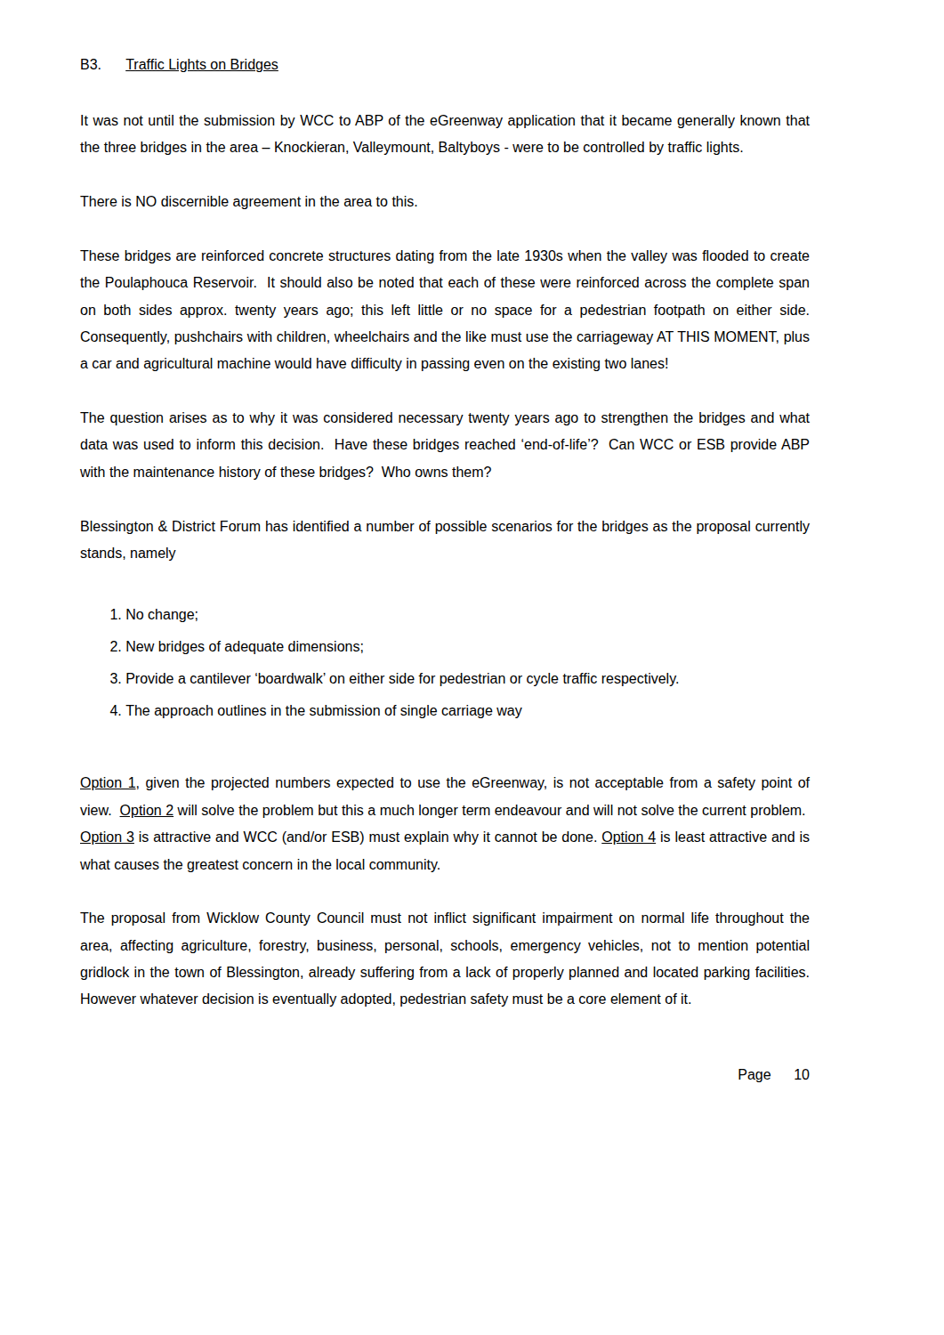B3. Traffic Lights on Bridges
It was not until the submission by WCC to ABP of the eGreenway application that it became generally known that the three bridges in the area – Knockieran, Valleymount, Baltyboys - were to be controlled by traffic lights.
There is NO discernible agreement in the area to this.
These bridges are reinforced concrete structures dating from the late 1930s when the valley was flooded to create the Poulaphouca Reservoir. It should also be noted that each of these were reinforced across the complete span on both sides approx. twenty years ago; this left little or no space for a pedestrian footpath on either side. Consequently, pushchairs with children, wheelchairs and the like must use the carriageway AT THIS MOMENT, plus a car and agricultural machine would have difficulty in passing even on the existing two lanes!
The question arises as to why it was considered necessary twenty years ago to strengthen the bridges and what data was used to inform this decision. Have these bridges reached ‘end-of-life’? Can WCC or ESB provide ABP with the maintenance history of these bridges? Who owns them?
Blessington & District Forum has identified a number of possible scenarios for the bridges as the proposal currently stands, namely
No change;
New bridges of adequate dimensions;
Provide a cantilever ‘boardwalk’ on either side for pedestrian or cycle traffic respectively.
The approach outlines in the submission of single carriage way
Option 1, given the projected numbers expected to use the eGreenway, is not acceptable from a safety point of view. Option 2 will solve the problem but this a much longer term endeavour and will not solve the current problem. Option 3 is attractive and WCC (and/or ESB) must explain why it cannot be done. Option 4 is least attractive and is what causes the greatest concern in the local community.
The proposal from Wicklow County Council must not inflict significant impairment on normal life throughout the area, affecting agriculture, forestry, business, personal, schools, emergency vehicles, not to mention potential gridlock in the town of Blessington, already suffering from a lack of properly planned and located parking facilities. However whatever decision is eventually adopted, pedestrian safety must be a core element of it.
Page10